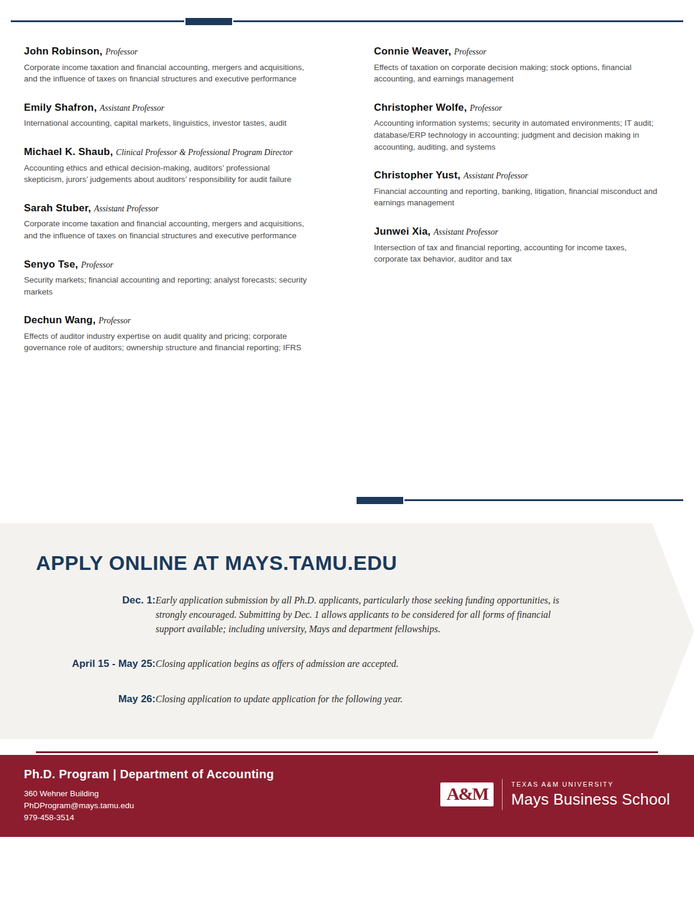John Robinson, Professor
Corporate income taxation and financial accounting, mergers and acquisitions, and the influence of taxes on financial structures and executive performance
Emily Shafron, Assistant Professor
International accounting, capital markets, linguistics, investor tastes, audit
Michael K. Shaub, Clinical Professor & Professional Program Director
Accounting ethics and ethical decision-making, auditors’ professional skepticism, jurors’ judgements about auditors’ responsibility for audit failure
Sarah Stuber, Assistant Professor
Corporate income taxation and financial accounting, mergers and acquisitions, and the influence of taxes on financial structures and executive performance
Senyo Tse, Professor
Security markets; financial accounting and reporting; analyst forecasts; security markets
Dechun Wang, Professor
Effects of auditor industry expertise on audit quality and pricing; corporate governance role of auditors; ownership structure and financial reporting; IFRS
Connie Weaver, Professor
Effects of taxation on corporate decision making; stock options, financial accounting, and earnings management
Christopher Wolfe, Professor
Accounting information systems; security in automated environments; IT audit; database/ERP technology in accounting; judgment and decision making in accounting, auditing, and systems
Christopher Yust, Assistant Professor
Financial accounting and reporting, banking, litigation, financial misconduct and earnings management
Junwei Xia, Assistant Professor
Intersection of tax and financial reporting, accounting for income taxes, corporate tax behavior, auditor and tax
APPLY ONLINE AT MAYS.TAMU.EDU
| Dec. 1: | Early application submission by all Ph.D. applicants, particularly those seeking funding opportunities, is strongly encouraged. Submitting by Dec. 1 allows applicants to be considered for all forms of financial support available; including university, Mays and department fellowships. |
| April 15 - May 25: | Closing application begins as offers of admission are accepted. |
| May 26: | Closing application to update application for the following year. |
Ph.D. Program | Department of Accounting
360 Wehner Building
PhDProgram@mays.tamu.edu
979-458-3514
A&M
Texas A&M University Mays Business School